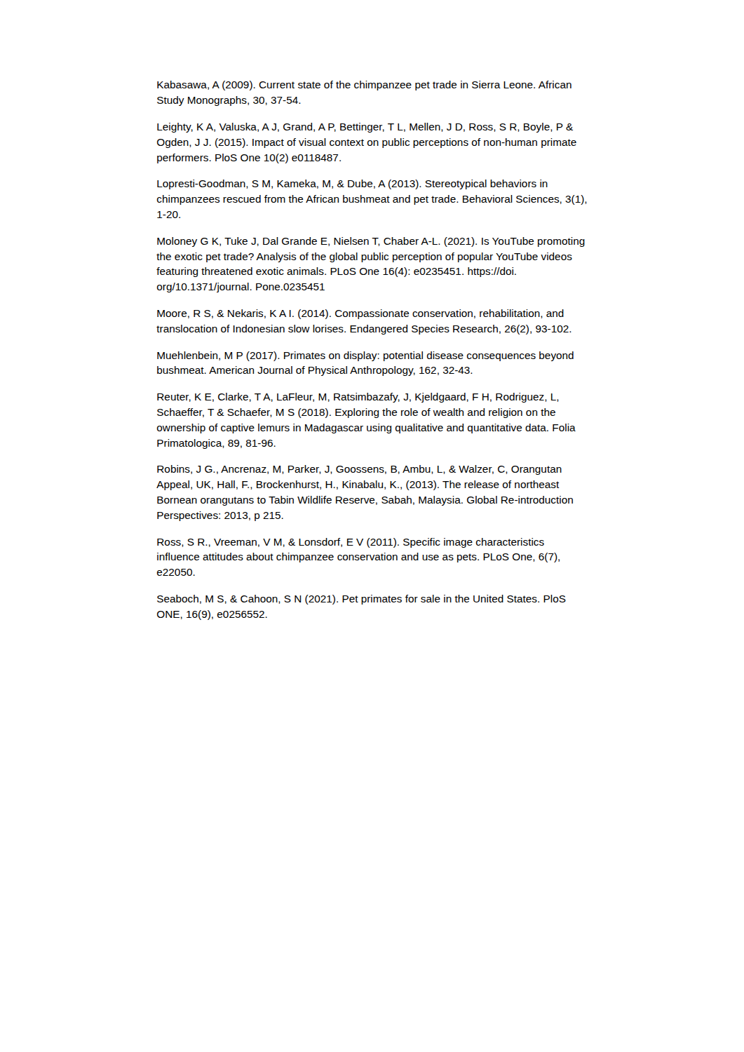Kabasawa, A (2009). Current state of the chimpanzee pet trade in Sierra Leone. African Study Monographs, 30, 37-54.
Leighty, K A, Valuska, A J, Grand, A P, Bettinger, T L, Mellen, J D, Ross, S R, Boyle, P & Ogden, J J. (2015). Impact of visual context on public perceptions of non-human primate performers. PloS One 10(2) e0118487.
Lopresti-Goodman, S M, Kameka, M, & Dube, A (2013). Stereotypical behaviors in chimpanzees rescued from the African bushmeat and pet trade. Behavioral Sciences, 3(1), 1-20.
Moloney G K, Tuke J, Dal Grande E, Nielsen T, Chaber A-L. (2021). Is YouTube promoting the exotic pet trade? Analysis of the global public perception of popular YouTube videos featuring threatened exotic animals. PLoS One 16(4): e0235451. https://doi. org/10.1371/journal. Pone.0235451
Moore, R S, & Nekaris, K A I. (2014). Compassionate conservation, rehabilitation, and translocation of Indonesian slow lorises. Endangered Species Research, 26(2), 93-102.
Muehlenbein, M P (2017). Primates on display: potential disease consequences beyond bushmeat. American Journal of Physical Anthropology, 162, 32-43.
Reuter, K E, Clarke, T A, LaFleur, M, Ratsimbazafy, J, Kjeldgaard, F H, Rodriguez, L, Schaeffer, T & Schaefer, M S (2018). Exploring the role of wealth and religion on the ownership of captive lemurs in Madagascar using qualitative and quantitative data. Folia Primatologica, 89, 81-96.
Robins, J G., Ancrenaz, M, Parker, J, Goossens, B, Ambu, L, & Walzer, C, Orangutan Appeal, UK, Hall, F., Brockenhurst, H., Kinabalu, K., (2013). The release of northeast Bornean orangutans to Tabin Wildlife Reserve, Sabah, Malaysia. Global Re-introduction Perspectives: 2013, p 215.
Ross, S R., Vreeman, V M, & Lonsdorf, E V (2011). Specific image characteristics influence attitudes about chimpanzee conservation and use as pets. PLoS One, 6(7), e22050.
Seaboch, M S, & Cahoon, S N (2021). Pet primates for sale in the United States. PloS ONE, 16(9), e0256552.